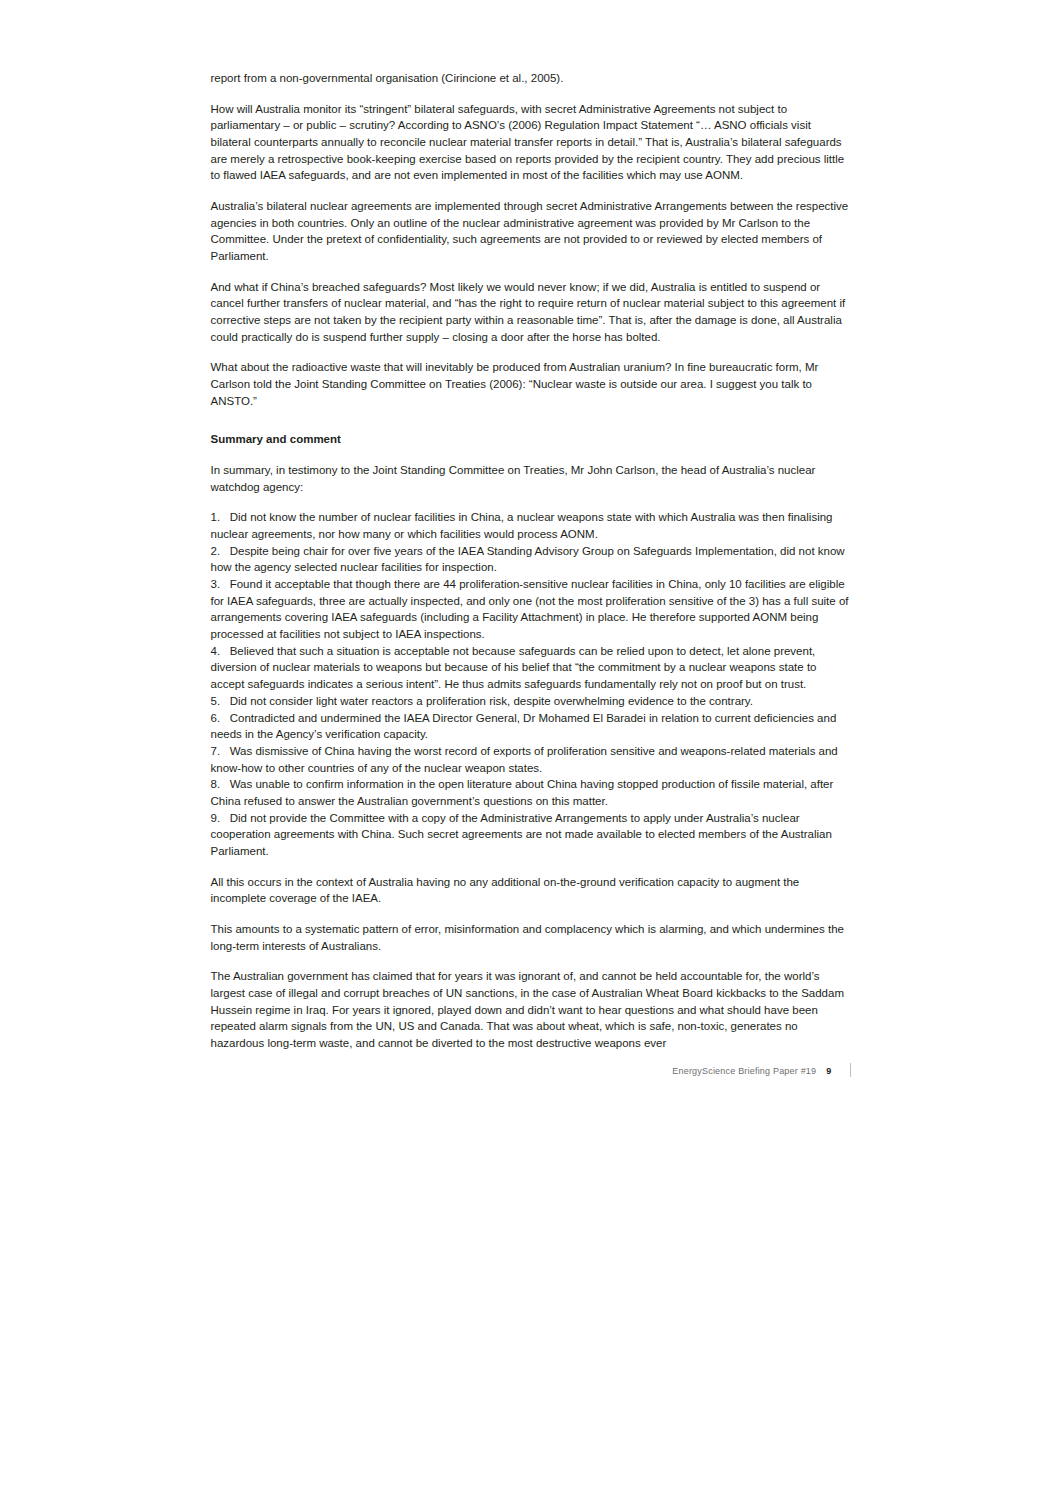report from a non-governmental organisation (Cirincione et al., 2005).
How will Australia monitor its “stringent” bilateral safeguards, with secret Administrative Agreements not subject to parliamentary – or public – scrutiny? According to ASNO’s (2006) Regulation Impact Statement “… ASNO officials visit bilateral counterparts annually to reconcile nuclear material transfer reports in detail.” That is, Australia’s bilateral safeguards are merely a retrospective book-keeping exercise based on reports provided by the recipient country. They add precious little to flawed IAEA safeguards, and are not even implemented in most of the facilities which may use AONM.
Australia’s bilateral nuclear agreements are implemented through secret Administrative Arrangements between the respective agencies in both countries. Only an outline of the nuclear administrative agreement was provided by Mr Carlson to the Committee. Under the pretext of confidentiality, such agreements are not provided to or reviewed by elected members of Parliament.
And what if China’s breached safeguards? Most likely we would never know; if we did, Australia is entitled to suspend or cancel further transfers of nuclear material, and “has the right to require return of nuclear material subject to this agreement if corrective steps are not taken by the recipient party within a reasonable time”. That is, after the damage is done, all Australia could practically do is suspend further supply – closing a door after the horse has bolted.
What about the radioactive waste that will inevitably be produced from Australian uranium? In fine bureaucratic form, Mr Carlson told the Joint Standing Committee on Treaties (2006): “Nuclear waste is outside our area. I suggest you talk to ANSTO.”
Summary and comment
In summary, in testimony to the Joint Standing Committee on Treaties, Mr John Carlson, the head of Australia’s nuclear watchdog agency:
1. Did not know the number of nuclear facilities in China, a nuclear weapons state with which Australia was then finalising nuclear agreements, nor how many or which facilities would process AONM.
2. Despite being chair for over five years of the IAEA Standing Advisory Group on Safeguards Implementation, did not know how the agency selected nuclear facilities for inspection.
3. Found it acceptable that though there are 44 proliferation-sensitive nuclear facilities in China, only 10 facilities are eligible for IAEA safeguards, three are actually inspected, and only one (not the most proliferation sensitive of the 3) has a full suite of arrangements covering IAEA safeguards (including a Facility Attachment) in place. He therefore supported AONM being processed at facilities not subject to IAEA inspections.
4. Believed that such a situation is acceptable not because safeguards can be relied upon to detect, let alone prevent, diversion of nuclear materials to weapons but because of his belief that “the commitment by a nuclear weapons state to accept safeguards indicates a serious intent”. He thus admits safeguards fundamentally rely not on proof but on trust.
5. Did not consider light water reactors a proliferation risk, despite overwhelming evidence to the contrary.
6. Contradicted and undermined the IAEA Director General, Dr Mohamed El Baradei in relation to current deficiencies and needs in the Agency’s verification capacity.
7. Was dismissive of China having the worst record of exports of proliferation sensitive and weapons-related materials and know-how to other countries of any of the nuclear weapon states.
8. Was unable to confirm information in the open literature about China having stopped production of fissile material, after China refused to answer the Australian government’s questions on this matter.
9. Did not provide the Committee with a copy of the Administrative Arrangements to apply under Australia’s nuclear cooperation agreements with China. Such secret agreements are not made available to elected members of the Australian Parliament.
All this occurs in the context of Australia having no any additional on-the-ground verification capacity to augment the incomplete coverage of the IAEA.
This amounts to a systematic pattern of error, misinformation and complacency which is alarming, and which undermines the long-term interests of Australians.
The Australian government has claimed that for years it was ignorant of, and cannot be held accountable for, the world’s largest case of illegal and corrupt breaches of UN sanctions, in the case of Australian Wheat Board kickbacks to the Saddam Hussein regime in Iraq. For years it ignored, played down and didn’t want to hear questions and what should have been repeated alarm signals from the UN, US and Canada. That was about wheat, which is safe, non-toxic, generates no hazardous long-term waste, and cannot be diverted to the most destructive weapons ever
EnergyScience Briefing Paper #199